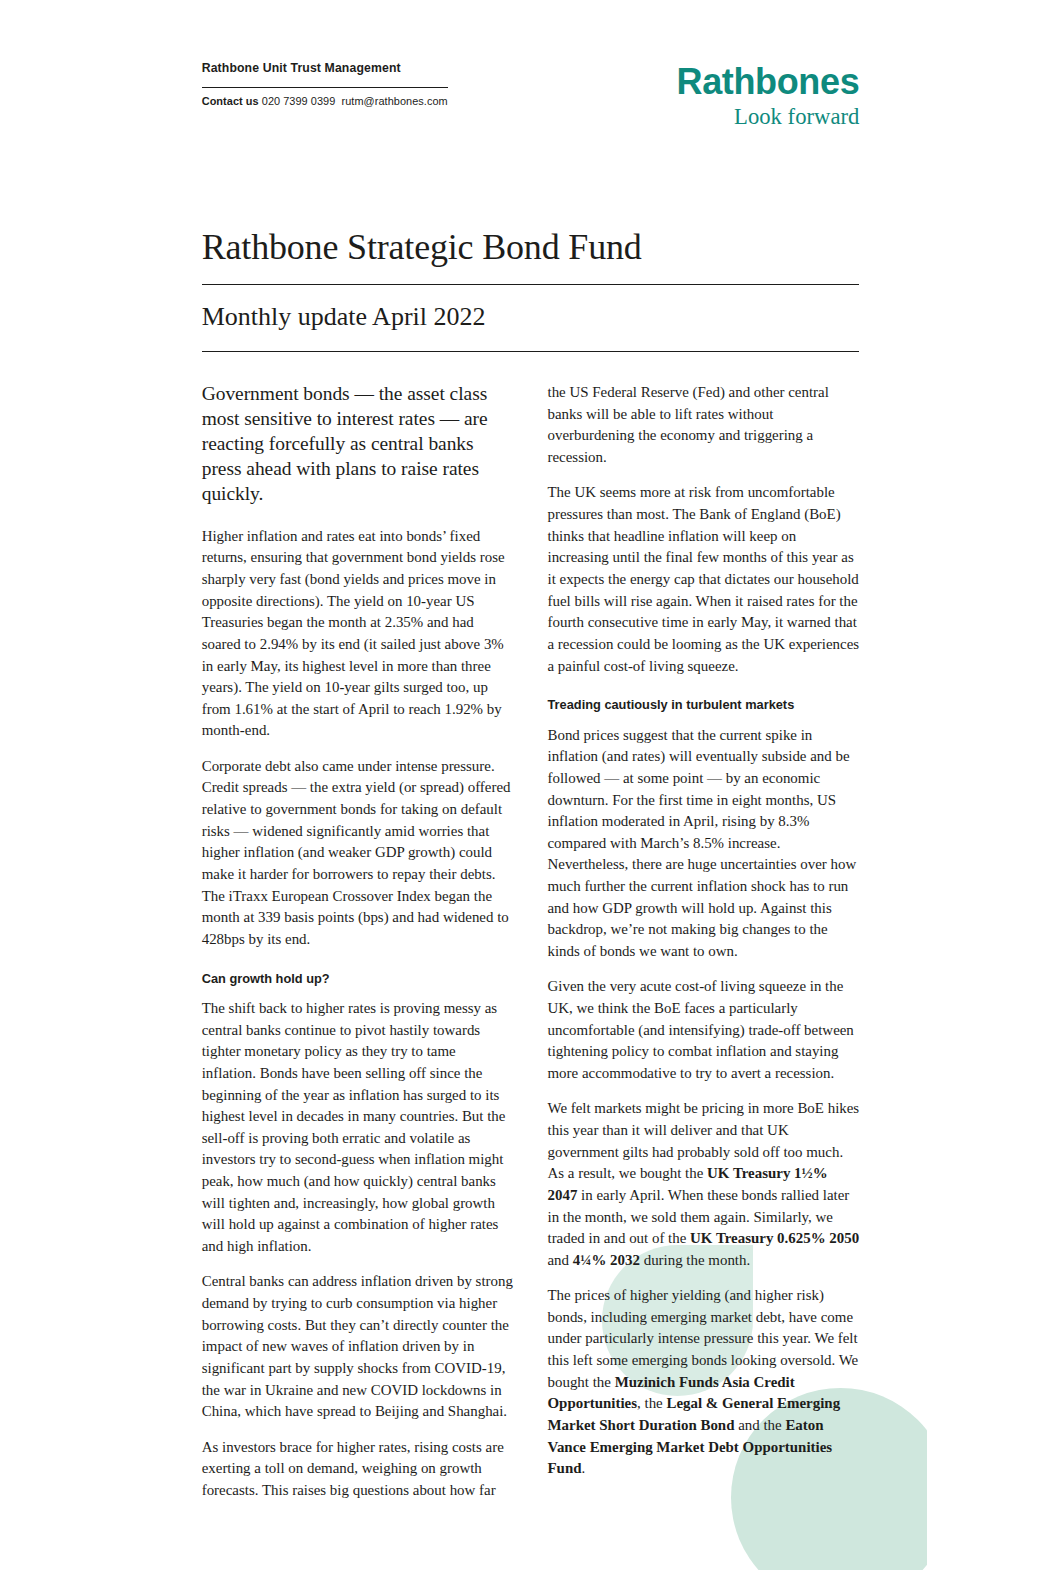Rathbone Unit Trust Management
Contact us 020 7399 0399 rutm@rathbones.com
Rathbones
Look forward
Rathbone Strategic Bond Fund
Monthly update April 2022
Government bonds — the asset class most sensitive to interest rates — are reacting forcefully as central banks press ahead with plans to raise rates quickly.
Higher inflation and rates eat into bonds’ fixed returns, ensuring that government bond yields rose sharply very fast (bond yields and prices move in opposite directions). The yield on 10-year US Treasuries began the month at 2.35% and had soared to 2.94% by its end (it sailed just above 3% in early May, its highest level in more than three years). The yield on 10-year gilts surged too, up from 1.61% at the start of April to reach 1.92% by month-end.
Corporate debt also came under intense pressure. Credit spreads — the extra yield (or spread) offered relative to government bonds for taking on default risks — widened significantly amid worries that higher inflation (and weaker GDP growth) could make it harder for borrowers to repay their debts. The iTraxx European Crossover Index began the month at 339 basis points (bps) and had widened to 428bps by its end.
Can growth hold up?
The shift back to higher rates is proving messy as central banks continue to pivot hastily towards tighter monetary policy as they try to tame inflation. Bonds have been selling off since the beginning of the year as inflation has surged to its highest level in decades in many countries. But the sell-off is proving both erratic and volatile as investors try to second-guess when inflation might peak, how much (and how quickly) central banks will tighten and, increasingly, how global growth will hold up against a combination of higher rates and high inflation.
Central banks can address inflation driven by strong demand by trying to curb consumption via higher borrowing costs. But they can’t directly counter the impact of new waves of inflation driven by in significant part by supply shocks from COVID-19, the war in Ukraine and new COVID lockdowns in China, which have spread to Beijing and Shanghai.
As investors brace for higher rates, rising costs are exerting a toll on demand, weighing on growth forecasts. This raises big questions about how far the US Federal Reserve (Fed) and other central banks will be able to lift rates without overburdening the economy and triggering a recession.
The UK seems more at risk from uncomfortable pressures than most. The Bank of England (BoE) thinks that headline inflation will keep on increasing until the final few months of this year as it expects the energy cap that dictates our household fuel bills will rise again. When it raised rates for the fourth consecutive time in early May, it warned that a recession could be looming as the UK experiences a painful cost-of living squeeze.
Treading cautiously in turbulent markets
Bond prices suggest that the current spike in inflation (and rates) will eventually subside and be followed — at some point — by an economic downturn. For the first time in eight months, US inflation moderated in April, rising by 8.3% compared with March’s 8.5% increase. Nevertheless, there are huge uncertainties over how much further the current inflation shock has to run and how GDP growth will hold up. Against this backdrop, we’re not making big changes to the kinds of bonds we want to own.
Given the very acute cost-of living squeeze in the UK, we think the BoE faces a particularly uncomfortable (and intensifying) trade-off between tightening policy to combat inflation and staying more accommodative to try to avert a recession.
We felt markets might be pricing in more BoE hikes this year than it will deliver and that UK government gilts had probably sold off too much. As a result, we bought the UK Treasury 1½% 2047 in early April. When these bonds rallied later in the month, we sold them again. Similarly, we traded in and out of the UK Treasury 0.625% 2050 and 4¼% 2032 during the month.
The prices of higher yielding (and higher risk) bonds, including emerging market debt, have come under particularly intense pressure this year. We felt this left some emerging bonds looking oversold. We bought the Muzinich Funds Asia Credit Opportunities, the Legal & General Emerging Market Short Duration Bond and the Eaton Vance Emerging Market Debt Opportunities Fund.